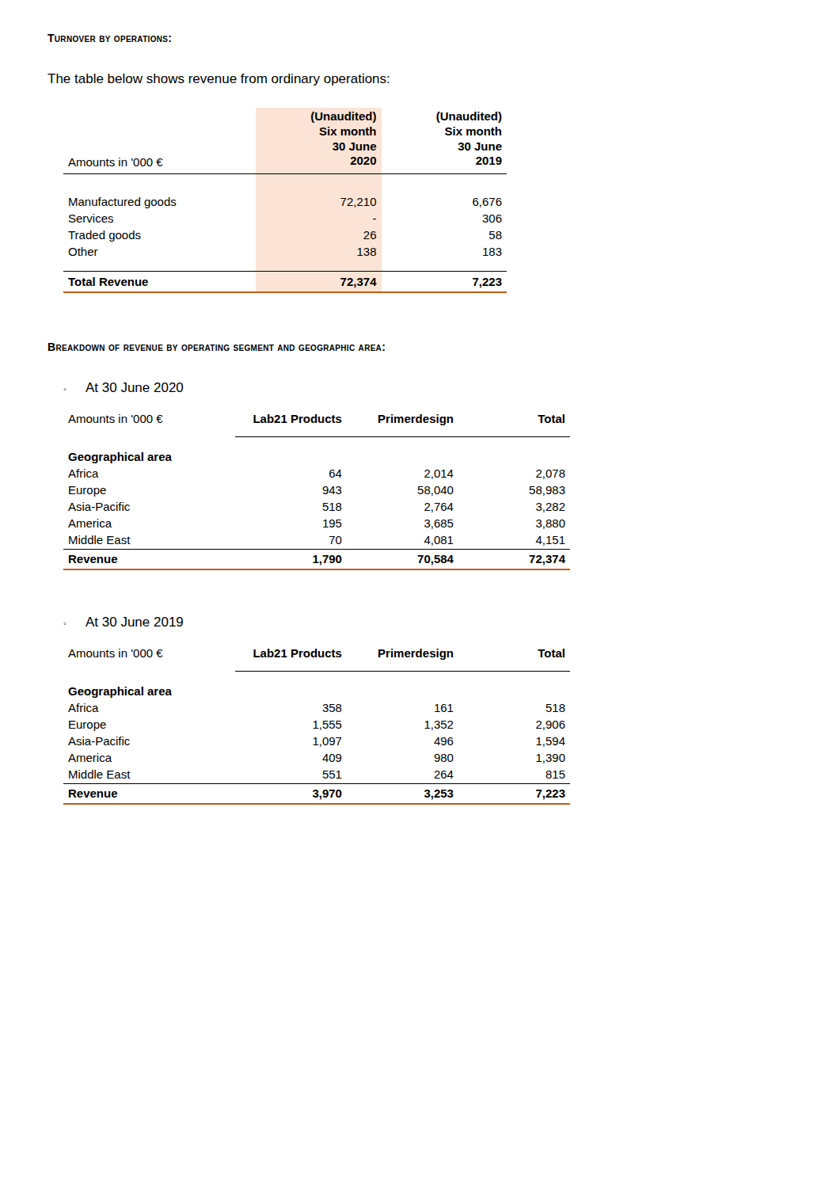Turnover by operations:
The table below shows revenue from ordinary operations:
| Amounts in '000 € | (Unaudited) Six month 30 June 2020 | (Unaudited) Six month 30 June 2019 |
| Manufactured goods | 72,210 | 6,676 |
| Services | - | 306 |
| Traded goods | 26 | 58 |
| Other | 138 | 183 |
| Total Revenue | 72,374 | 7,223 |
Breakdown of revenue by operating segment and geographic area:
◦At 30 June 2020
| Amounts in '000 € | Lab21 Products | Primerdesign | Total |
| --- | --- | --- | --- |
| Geographical area |
| Africa | 64 | 2,014 | 2,078 |
| Europe | 943 | 58,040 | 58,983 |
| Asia-Pacific | 518 | 2,764 | 3,282 |
| America | 195 | 3,685 | 3,880 |
| Middle East | 70 | 4,081 | 4,151 |
| Revenue | 1,790 | 70,584 | 72,374 |
◦At 30 June 2019
| Amounts in '000 € | Lab21 Products | Primerdesign | Total |
| --- | --- | --- | --- |
| Geographical area |
| Africa | 358 | 161 | 518 |
| Europe | 1,555 | 1,352 | 2,906 |
| Asia-Pacific | 1,097 | 496 | 1,594 |
| America | 409 | 980 | 1,390 |
| Middle East | 551 | 264 | 815 |
| Revenue | 3,970 | 3,253 | 7,223 |